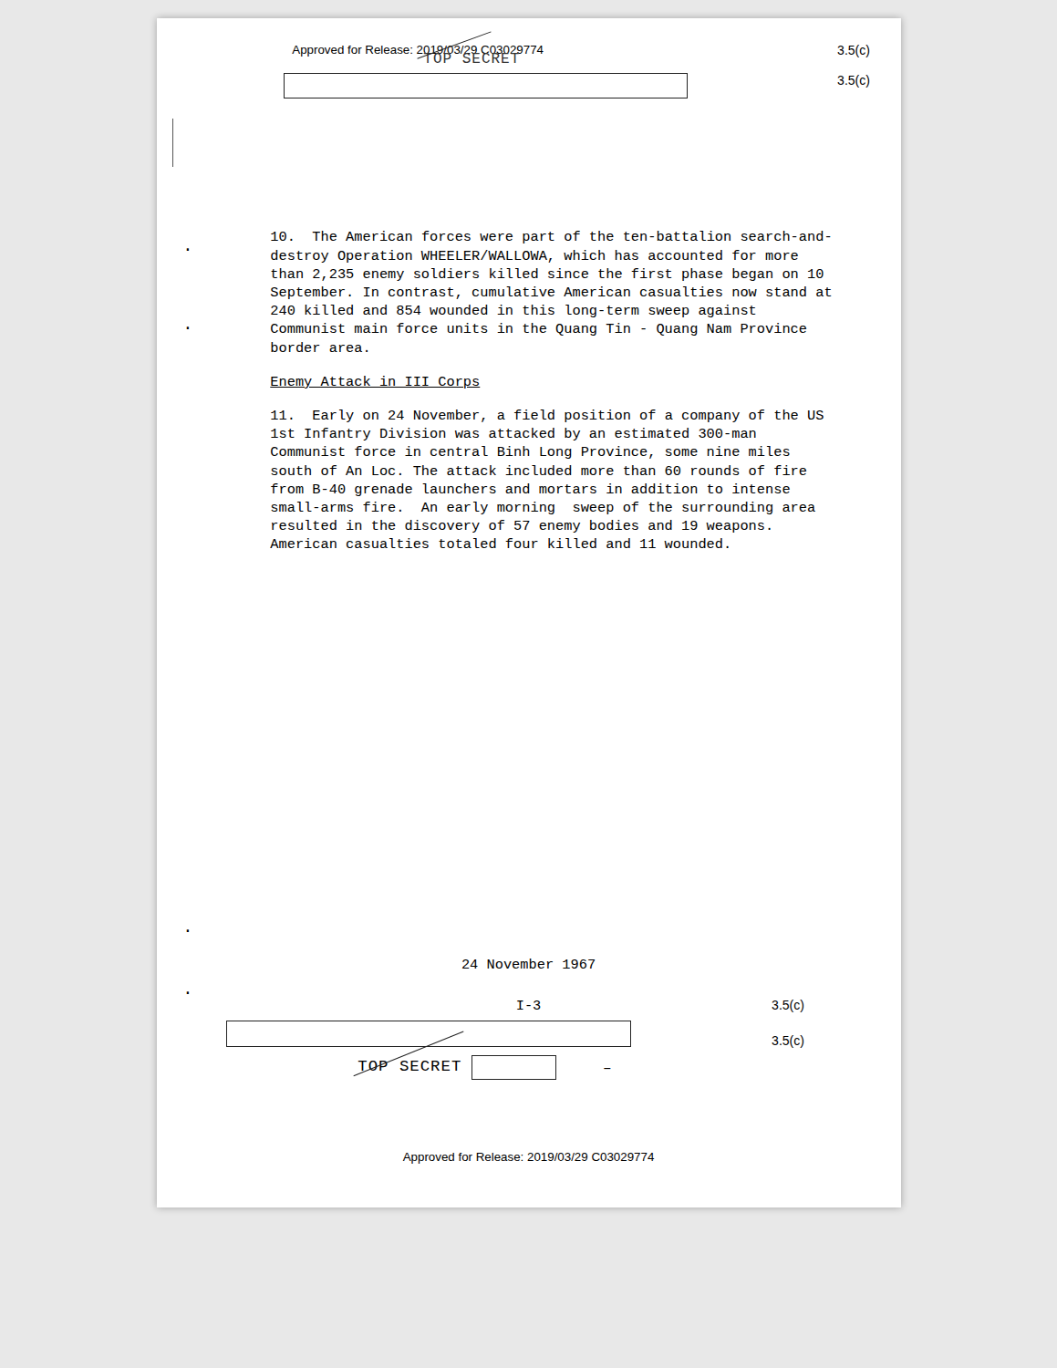Approved for Release: 2019/03/29 C03029774
TOP SECRET
3.5(c)
3.5(c)
·
·
·
·
10. The American forces were part of the ten-battalion search-and-destroy Operation WHEELER/WALLOWA, which has accounted for more than 2,235 enemy soldiers killed since the first phase began on 10 September. In contrast, cumulative American casualties now stand at 240 killed and 854 wounded in this long-term sweep against Communist main force units in the Quang Tin - Quang Nam Province border area.
Enemy Attack in III Corps
11. Early on 24 November, a field position of a company of the US 1st Infantry Division was attacked by an estimated 300-man Communist force in central Binh Long Province, some nine miles south of An Loc. The attack included more than 60 rounds of fire from B-40 grenade launchers and mortars in addition to intense small-arms fire. An early morning sweep of the surrounding area resulted in the discovery of 57 enemy bodies and 19 weapons. American casualties totaled four killed and 11 wounded.
24 November 1967
I-3
TOP SECRET
–
3.5(c)
3.5(c)
Approved for Release: 2019/03/29 C03029774